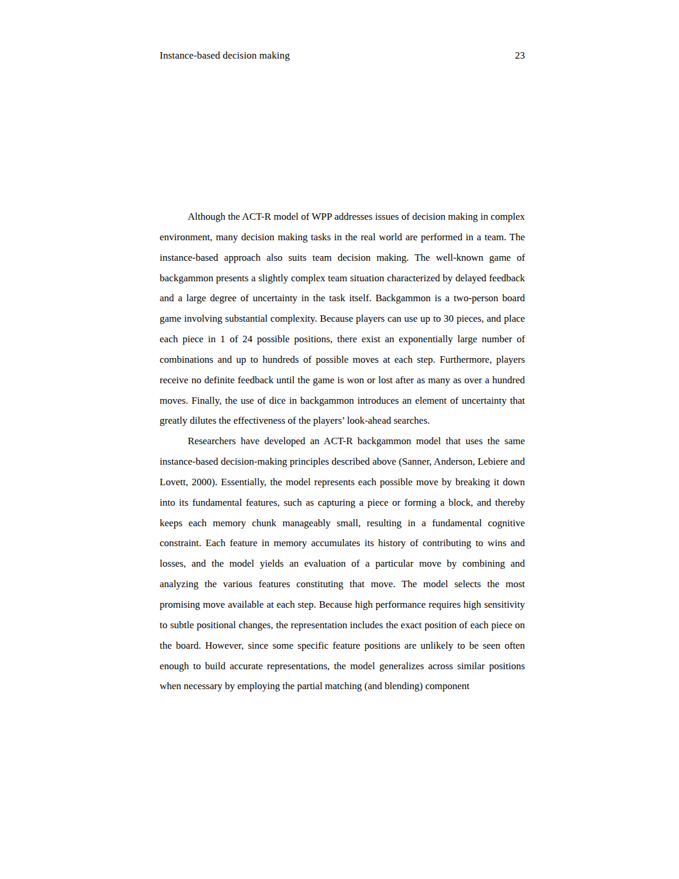Instance-based decision making 23
Although the ACT-R model of WPP addresses issues of decision making in complex environment, many decision making tasks in the real world are performed in a team. The instance-based approach also suits team decision making. The well-known game of backgammon presents a slightly complex team situation characterized by delayed feedback and a large degree of uncertainty in the task itself. Backgammon is a two-person board game involving substantial complexity. Because players can use up to 30 pieces, and place each piece in 1 of 24 possible positions, there exist an exponentially large number of combinations and up to hundreds of possible moves at each step. Furthermore, players receive no definite feedback until the game is won or lost after as many as over a hundred moves. Finally, the use of dice in backgammon introduces an element of uncertainty that greatly dilutes the effectiveness of the players’ look-ahead searches.
Researchers have developed an ACT-R backgammon model that uses the same instance-based decision-making principles described above (Sanner, Anderson, Lebiere and Lovett, 2000). Essentially, the model represents each possible move by breaking it down into its fundamental features, such as capturing a piece or forming a block, and thereby keeps each memory chunk manageably small, resulting in a fundamental cognitive constraint. Each feature in memory accumulates its history of contributing to wins and losses, and the model yields an evaluation of a particular move by combining and analyzing the various features constituting that move. The model selects the most promising move available at each step. Because high performance requires high sensitivity to subtle positional changes, the representation includes the exact position of each piece on the board. However, since some specific feature positions are unlikely to be seen often enough to build accurate representations, the model generalizes across similar positions when necessary by employing the partial matching (and blending) component